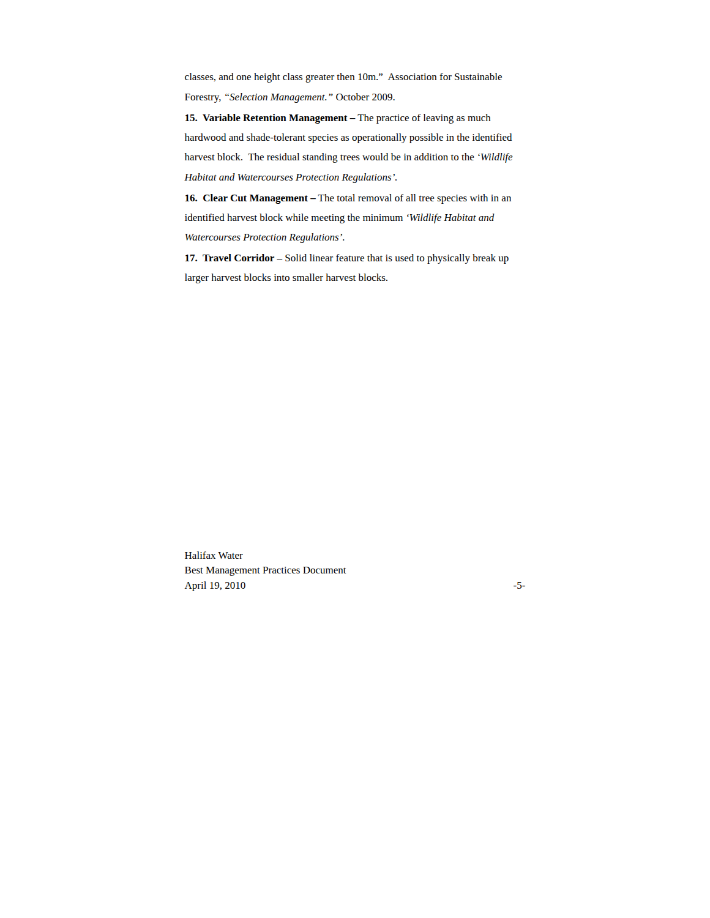classes, and one height class greater then 10m.” Association for Sustainable Forestry, “Selection Management.” October 2009.
15. Variable Retention Management – The practice of leaving as much hardwood and shade-tolerant species as operationally possible in the identified harvest block. The residual standing trees would be in addition to the ‘Wildlife Habitat and Watercourses Protection Regulations’.
16. Clear Cut Management – The total removal of all tree species with in an identified harvest block while meeting the minimum ‘Wildlife Habitat and Watercourses Protection Regulations’.
17. Travel Corridor – Solid linear feature that is used to physically break up larger harvest blocks into smaller harvest blocks.
Halifax Water Best Management Practices Document April 19, 2010-5-